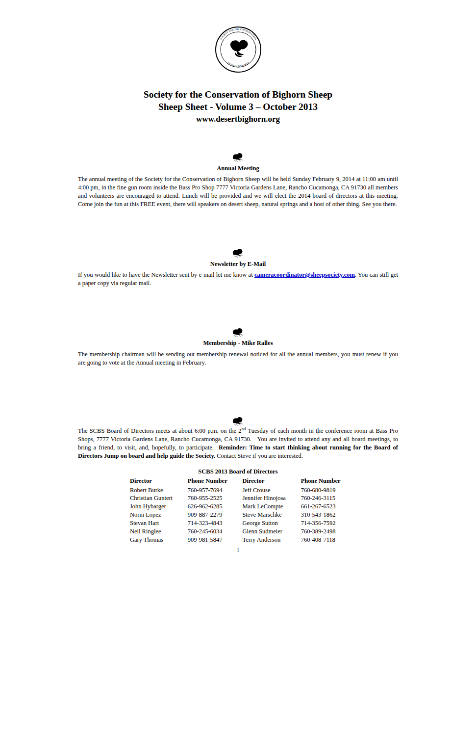SOCIETY FOR THE CONSERVATION OF BIGHORN SHEEP
Society for the Conservation of Bighorn Sheep
Sheep Sheet - Volume 3 – October 2013
www.desertbighorn.org
Annual Meeting
The annual meeting of the Society for the Conservation of Bighorn Sheep will be held Sunday February 9, 2014 at 11:00 am until 4:00 pm, in the fine gun room inside the Bass Pro Shop 7777 Victoria Gardens Lane, Rancho Cucamonga, CA 91730 all members and volunteers are encouraged to attend. Lunch will be provided and we will elect the 2014 board of directors at this meeting. Come join the fun at this FREE event, there will speakers on desert sheep, natural springs and a host of other thing. See you there.
Newsletter by E-Mail
If you would like to have the Newsletter sent by e-mail let me know at cameracoordinator@sheepsociety.com. You can still get a paper copy via regular mail.
Membership - Mike Ralles
The membership chairman will be sending out membership renewal noticed for all the annual members, you must renew if you are going to vote at the Annual meeting in February.
The SCBS Board of Directors meets at about 6:00 p.m. on the 2nd Tuesday of each month in the conference room at Bass Pro Shops, 7777 Victoria Gardens Lane, Rancho Cucamonga, CA 91730. You are invited to attend any and all board meetings, to bring a friend, to visit, and, hopefully, to participate. Reminder: Time to start thinking about running for the Board of Directors Jump on board and help guide the Society. Contact Steve if you are interested.
SCBS 2013 Board of Directors
| Director | Phone Number | Director | Phone Number |
| --- | --- | --- | --- |
| Robert Burke | 760-957-7694 | Jeff Crouse | 760-680-9819 |
| Christian Guntert | 760-955-2525 | Jennifer Hinojosa | 760-246-3115 |
| John Hybarger | 626-962-6285 | Mark LeCompte | 661-267-6523 |
| Norm Lopez | 909-887-2279 | Steve Marschke | 310-543-1862 |
| Stevan Hart | 714-323-4843 | George Sutton | 714-356-7592 |
| Neil Ringlee | 760-245-6034 | Glenn Sudmeier | 760-389-2498 |
| Gary Thomas | 909-981-5847 | Terry Anderson | 760-408-7118 |
1